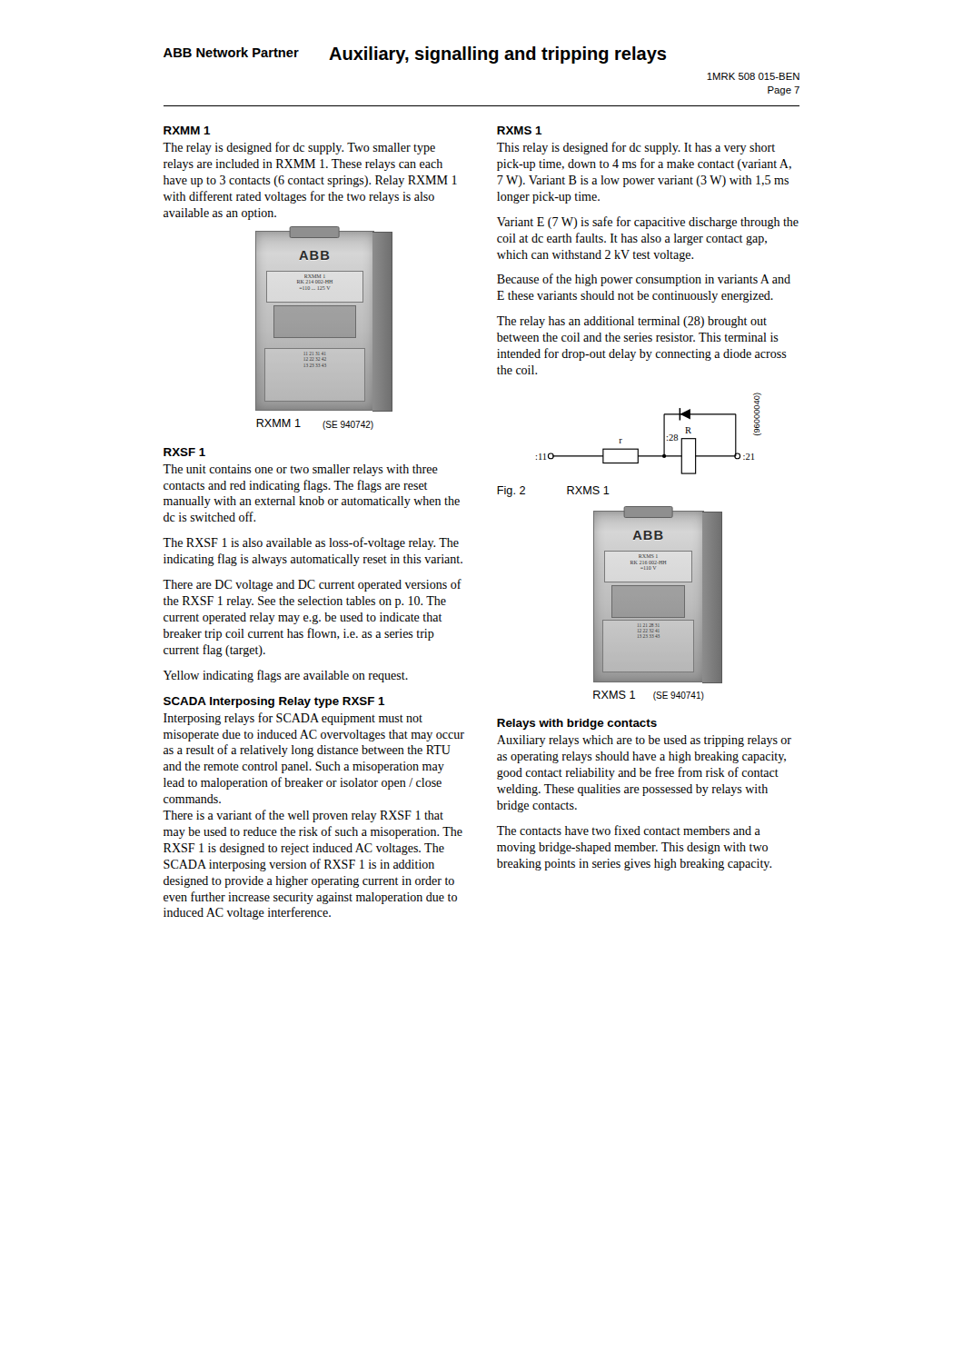ABB Network Partner
Auxiliary, signalling and tripping relays
1MRK 508 015-BEN
Page 7
RXMM 1
The relay is designed for dc supply. Two smaller type relays are included in RXMM 1. These relays can each have up to 3 contacts (6 contact springs). Relay RXMM 1 with different rated voltages for the two relays is also available as an option.
ABB
RXMM 1
RK 214 002-HH
=110 ... 125 V
11 21 31 41
12 22 32 42
13 23 33 43
RXMM 1 (SE 940742)
RXSF 1
The unit contains one or two smaller relays with three contacts and red indicating flags. The flags are reset manually with an external knob or automatically when the dc is switched off.
The RXSF 1 is also available as loss-of-voltage relay. The indicating flag is always automatically reset in this variant.
There are DC voltage and DC current operated versions of the RXSF 1 relay. See the selection tables on p. 10. The current operated relay may e.g. be used to indicate that breaker trip coil current has flown, i.e. as a series trip current flag (target).
Yellow indicating flags are available on request.
SCADA Interposing Relay type RXSF 1
Interposing relays for SCADA equipment must not misoperate due to induced AC overvoltages that may occur as a result of a relatively long distance between the RTU and the remote control panel. Such a misoperation may lead to maloperation of breaker or isolator open / close commands.
There is a variant of the well proven relay RXSF 1 that may be used to reduce the risk of such a misoperation. The RXSF 1 is designed to reject induced AC voltages. The SCADA interposing version of RXSF 1 is in addition designed to provide a higher operating current in order to even further increase security against maloperation due to induced AC voltage interference.
RXMS 1
This relay is designed for dc supply. It has a very short pick-up time, down to 4 ms for a make contact (variant A, 7 W). Variant B is a low power variant (3 W) with 1,5 ms longer pick-up time.
Variant E (7 W) is safe for capacitive discharge through the coil at dc earth faults. It has also a larger contact gap, which can withstand 2 kV test voltage.
Because of the high power consumption in variants A and E these variants should not be continuously energized.
The relay has an additional terminal (28) brought out between the coil and the series resistor. This terminal is intended for drop-out delay by connecting a diode across the coil.
(96000040) r R :28 :11 :21
Fig. 2 RXMS 1
ABB
RXMS 1
RK 216 002-HH
=110 V
11 21 28 31
12 22 32 41
13 23 33 43
RXMS 1 (SE 940741)
Relays with bridge contacts
Auxiliary relays which are to be used as tripping relays or as operating relays should have a high breaking capacity, good contact reliability and be free from risk of contact welding. These qualities are possessed by relays with bridge contacts.
The contacts have two fixed contact members and a moving bridge-shaped member. This design with two breaking points in series gives high breaking capacity.